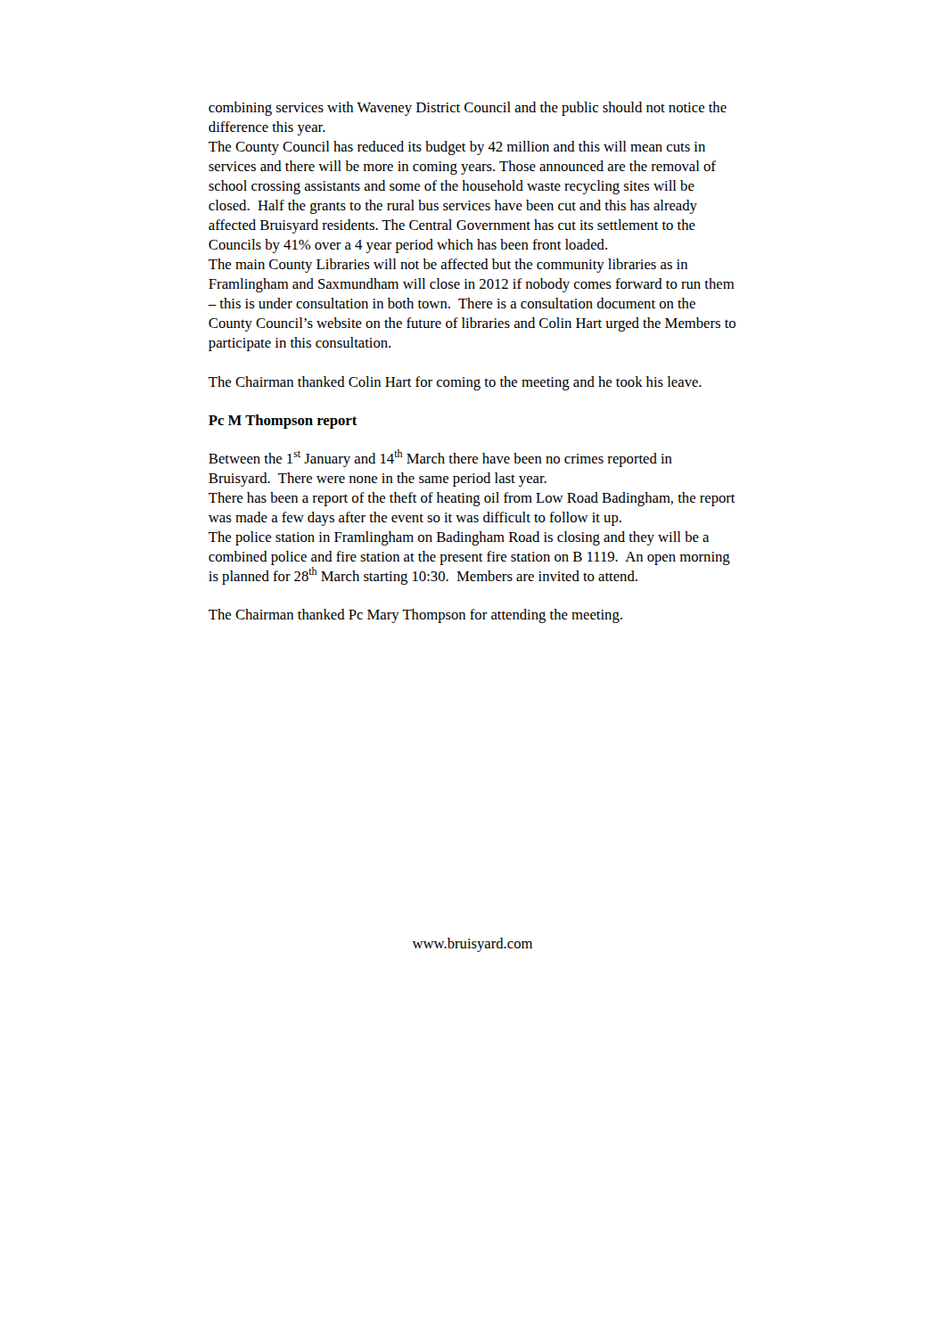combining services with Waveney District Council and the public should not notice the difference this year.
The County Council has reduced its budget by 42 million and this will mean cuts in services and there will be more in coming years. Those announced are the removal of school crossing assistants and some of the household waste recycling sites will be closed. Half the grants to the rural bus services have been cut and this has already affected Bruisyard residents. The Central Government has cut its settlement to the Councils by 41% over a 4 year period which has been front loaded.
The main County Libraries will not be affected but the community libraries as in Framlingham and Saxmundham will close in 2012 if nobody comes forward to run them – this is under consultation in both town. There is a consultation document on the County Council’s website on the future of libraries and Colin Hart urged the Members to participate in this consultation.
The Chairman thanked Colin Hart for coming to the meeting and he took his leave.
Pc M Thompson report
Between the 1st January and 14th March there have been no crimes reported in Bruisyard. There were none in the same period last year.
There has been a report of the theft of heating oil from Low Road Badingham, the report was made a few days after the event so it was difficult to follow it up.
The police station in Framlingham on Badingham Road is closing and they will be a combined police and fire station at the present fire station on B 1119. An open morning is planned for 28th March starting 10:30. Members are invited to attend.
The Chairman thanked Pc Mary Thompson for attending the meeting.
www.bruisyard.com